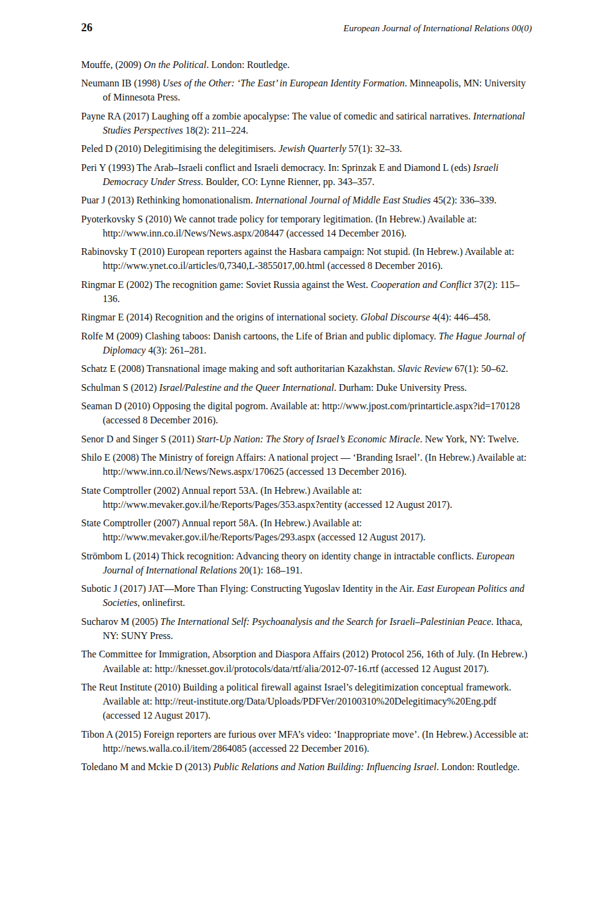26 European Journal of International Relations 00(0)
Mouffe, (2009) On the Political. London: Routledge.
Neumann IB (1998) Uses of the Other: ‘The East’ in European Identity Formation. Minneapolis, MN: University of Minnesota Press.
Payne RA (2017) Laughing off a zombie apocalypse: The value of comedic and satirical narratives. International Studies Perspectives 18(2): 211–224.
Peled D (2010) Delegitimising the delegitimisers. Jewish Quarterly 57(1): 32–33.
Peri Y (1993) The Arab–Israeli conflict and Israeli democracy. In: Sprinzak E and Diamond L (eds) Israeli Democracy Under Stress. Boulder, CO: Lynne Rienner, pp. 343–357.
Puar J (2013) Rethinking homonationalism. International Journal of Middle East Studies 45(2): 336–339.
Pyoterkovsky S (2010) We cannot trade policy for temporary legitimation. (In Hebrew.) Available at: http://www.inn.co.il/News/News.aspx/208447 (accessed 14 December 2016).
Rabinovsky T (2010) European reporters against the Hasbara campaign: Not stupid. (In Hebrew.) Available at: http://www.ynet.co.il/articles/0,7340,L-3855017,00.html (accessed 8 December 2016).
Ringmar E (2002) The recognition game: Soviet Russia against the West. Cooperation and Conflict 37(2): 115–136.
Ringmar E (2014) Recognition and the origins of international society. Global Discourse 4(4): 446–458.
Rolfe M (2009) Clashing taboos: Danish cartoons, the Life of Brian and public diplomacy. The Hague Journal of Diplomacy 4(3): 261–281.
Schatz E (2008) Transnational image making and soft authoritarian Kazakhstan. Slavic Review 67(1): 50–62.
Schulman S (2012) Israel/Palestine and the Queer International. Durham: Duke University Press.
Seaman D (2010) Opposing the digital pogrom. Available at: http://www.jpost.com/printarticle.aspx?id=170128 (accessed 8 December 2016).
Senor D and Singer S (2011) Start-Up Nation: The Story of Israel’s Economic Miracle. New York, NY: Twelve.
Shilo E (2008) The Ministry of foreign Affairs: A national project — ‘Branding Israel’. (In Hebrew.) Available at: http://www.inn.co.il/News/News.aspx/170625 (accessed 13 December 2016).
State Comptroller (2002) Annual report 53A. (In Hebrew.) Available at: http://www.mevaker.gov.il/he/Reports/Pages/353.aspx?entity (accessed 12 August 2017).
State Comptroller (2007) Annual report 58A. (In Hebrew.) Available at: http://www.mevaker.gov.il/he/Reports/Pages/293.aspx (accessed 12 August 2017).
Strömbom L (2014) Thick recognition: Advancing theory on identity change in intractable conflicts. European Journal of International Relations 20(1): 168–191.
Subotic J (2017) JAT—More Than Flying: Constructing Yugoslav Identity in the Air. East European Politics and Societies, onlinefirst.
Sucharov M (2005) The International Self: Psychoanalysis and the Search for Israeli–Palestinian Peace. Ithaca, NY: SUNY Press.
The Committee for Immigration, Absorption and Diaspora Affairs (2012) Protocol 256, 16th of July. (In Hebrew.) Available at: http://knesset.gov.il/protocols/data/rtf/alia/2012-07-16.rtf (accessed 12 August 2017).
The Reut Institute (2010) Building a political firewall against Israel’s delegitimization conceptual framework. Available at: http://reut-institute.org/Data/Uploads/PDFVer/20100310%20Delegitimacy%20Eng.pdf (accessed 12 August 2017).
Tibon A (2015) Foreign reporters are furious over MFA’s video: ‘Inappropriate move’. (In Hebrew.) Accessible at: http://news.walla.co.il/item/2864085 (accessed 22 December 2016).
Toledano M and Mckie D (2013) Public Relations and Nation Building: Influencing Israel. London: Routledge.